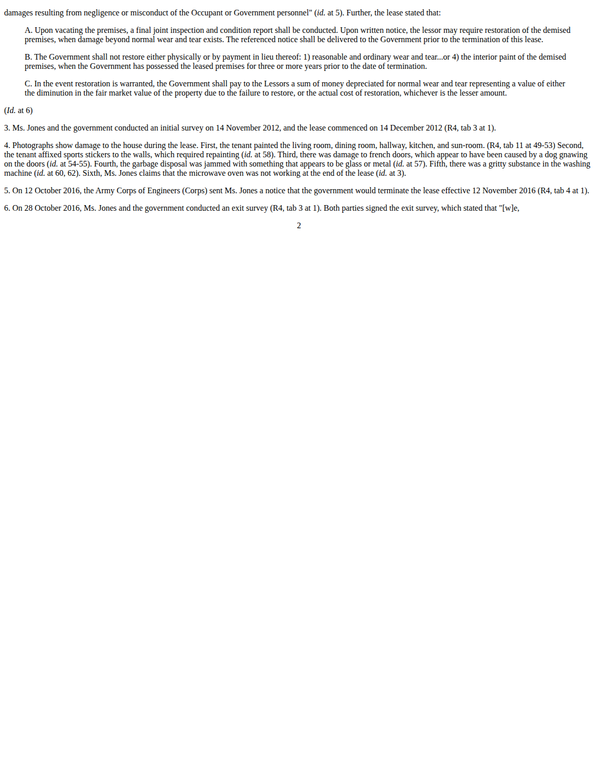damages resulting from negligence or misconduct of the Occupant or Government personnel" (id. at 5). Further, the lease stated that:
A. Upon vacating the premises, a final joint inspection and condition report shall be conducted. Upon written notice, the lessor may require restoration of the demised premises, when damage beyond normal wear and tear exists. The referenced notice shall be delivered to the Government prior to the termination of this lease.
B. The Government shall not restore either physically or by payment in lieu thereof: 1) reasonable and ordinary wear and tear...or 4) the interior paint of the demised premises, when the Government has possessed the leased premises for three or more years prior to the date of termination.
C. In the event restoration is warranted, the Government shall pay to the Lessors a sum of money depreciated for normal wear and tear representing a value of either the diminution in the fair market value of the property due to the failure to restore, or the actual cost of restoration, whichever is the lesser amount.
(Id. at 6)
3. Ms. Jones and the government conducted an initial survey on 14 November 2012, and the lease commenced on 14 December 2012 (R4, tab 3 at 1).
4. Photographs show damage to the house during the lease. First, the tenant painted the living room, dining room, hallway, kitchen, and sun-room. (R4, tab 11 at 49-53) Second, the tenant affixed sports stickers to the walls, which required repainting (id. at 58). Third, there was damage to french doors, which appear to have been caused by a dog gnawing on the doors (id. at 54-55). Fourth, the garbage disposal was jammed with something that appears to be glass or metal (id. at 57). Fifth, there was a gritty substance in the washing machine (id. at 60, 62). Sixth, Ms. Jones claims that the microwave oven was not working at the end of the lease (id. at 3).
5. On 12 October 2016, the Army Corps of Engineers (Corps) sent Ms. Jones a notice that the government would terminate the lease effective 12 November 2016 (R4, tab 4 at 1).
6. On 28 October 2016, Ms. Jones and the government conducted an exit survey (R4, tab 3 at 1). Both parties signed the exit survey, which stated that "[w]e,
2